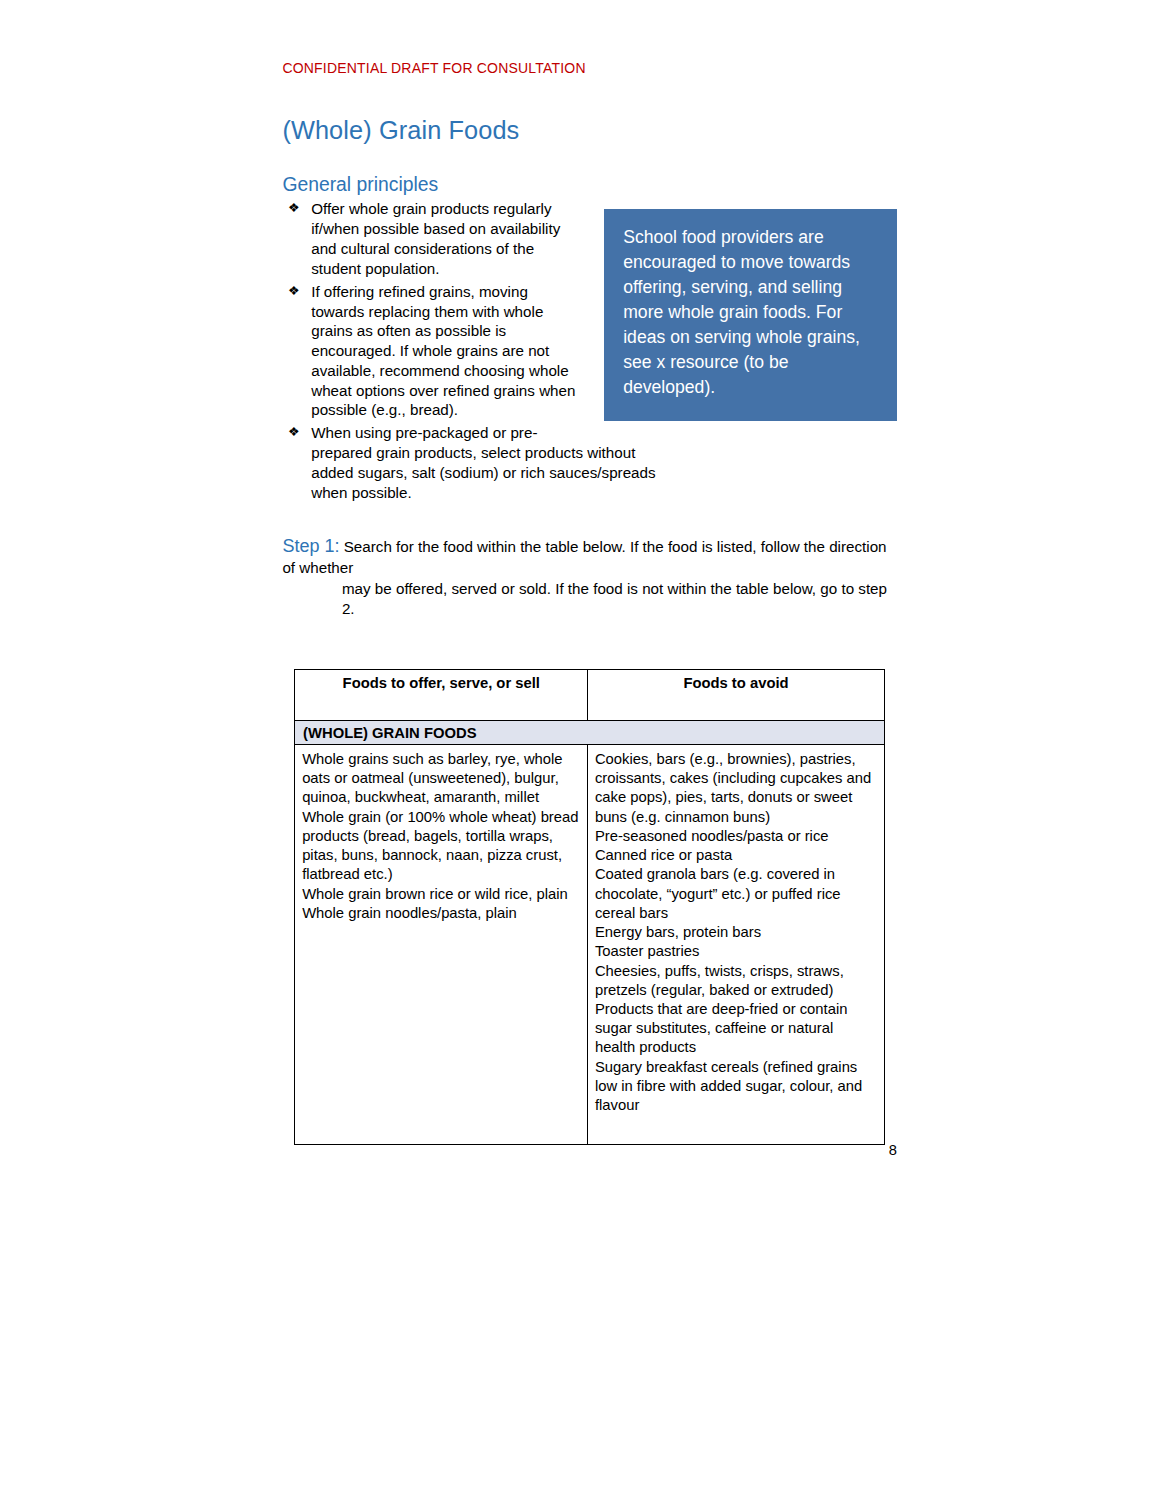CONFIDENTIAL DRAFT FOR CONSULTATION
(Whole) Grain Foods
General principles
School food providers are encouraged to move towards offering, serving, and selling more whole grain foods. For ideas on serving whole grains, see x resource (to be developed).
Offer whole grain products regularly if/when possible based on availability and cultural considerations of the student population.
If offering refined grains, moving towards replacing them with whole grains as often as possible is encouraged. If whole grains are not available, recommend choosing whole wheat options over refined grains when possible (e.g., bread).
When using pre-packaged or pre-prepared grain products, select products without added sugars, salt (sodium) or rich sauces/spreads when possible.
Step 1: Search for the food within the table below. If the food is listed, follow the direction of whether may be offered, served or sold. If the food is not within the table below, go to step 2.
| Foods to offer, serve, or sell | Foods to avoid |
| --- | --- |
| (WHOLE) GRAIN FOODS |
| Whole grains such as barley, rye, whole oats or oatmeal (unsweetened), bulgur, quinoa, buckwheat, amaranth, millet Whole grain (or 100% whole wheat) bread products (bread, bagels, tortilla wraps, pitas, buns, bannock, naan, pizza crust, flatbread etc.) Whole grain brown rice or wild rice, plain Whole grain noodles/pasta, plain | Cookies, bars (e.g., brownies), pastries, croissants, cakes (including cupcakes and cake pops), pies, tarts, donuts or sweet buns (e.g. cinnamon buns) Pre-seasoned noodles/pasta or rice Canned rice or pasta Coated granola bars (e.g. covered in chocolate, “yogurt” etc.) or puffed rice cereal bars Energy bars, protein bars Toaster pastries Cheesies, puffs, twists, crisps, straws, pretzels (regular, baked or extruded) Products that are deep-fried or contain sugar substitutes, caffeine or natural health products Sugary breakfast cereals (refined grains low in fibre with added sugar, colour, and flavour |
8